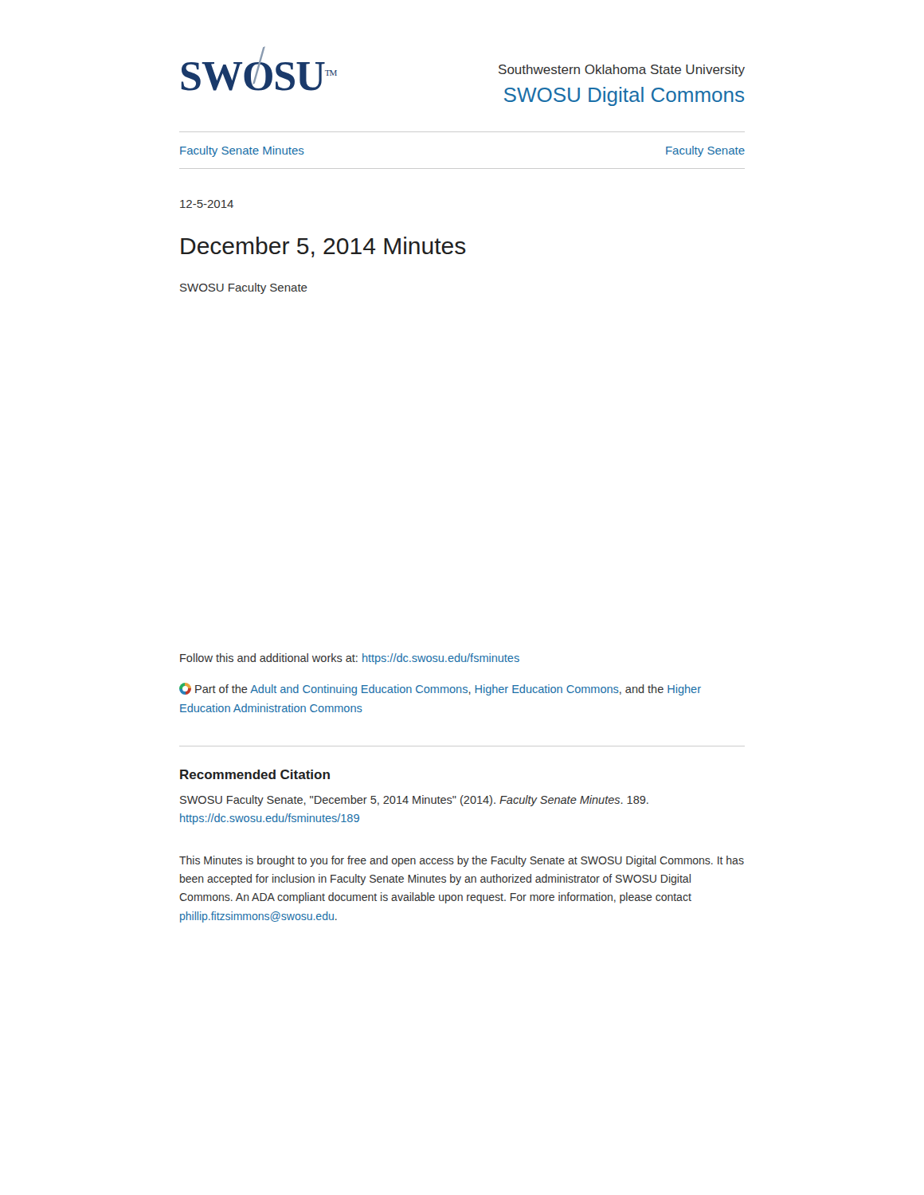SWOSU⁄TM
Southwestern Oklahoma State University
SWOSU Digital Commons
Faculty Senate Minutes Faculty Senate
12-5-2014
December 5, 2014 Minutes
SWOSU Faculty Senate
Follow this and additional works at: https://dc.swosu.edu/fsminutes
Part of the Adult and Continuing Education Commons, Higher Education Commons, and the Higher Education Administration Commons
Recommended Citation
SWOSU Faculty Senate, "December 5, 2014 Minutes" (2014). Faculty Senate Minutes. 189.
https://dc.swosu.edu/fsminutes/189
This Minutes is brought to you for free and open access by the Faculty Senate at SWOSU Digital Commons. It has been accepted for inclusion in Faculty Senate Minutes by an authorized administrator of SWOSU Digital Commons. An ADA compliant document is available upon request. For more information, please contact phillip.fitzsimmons@swosu.edu.